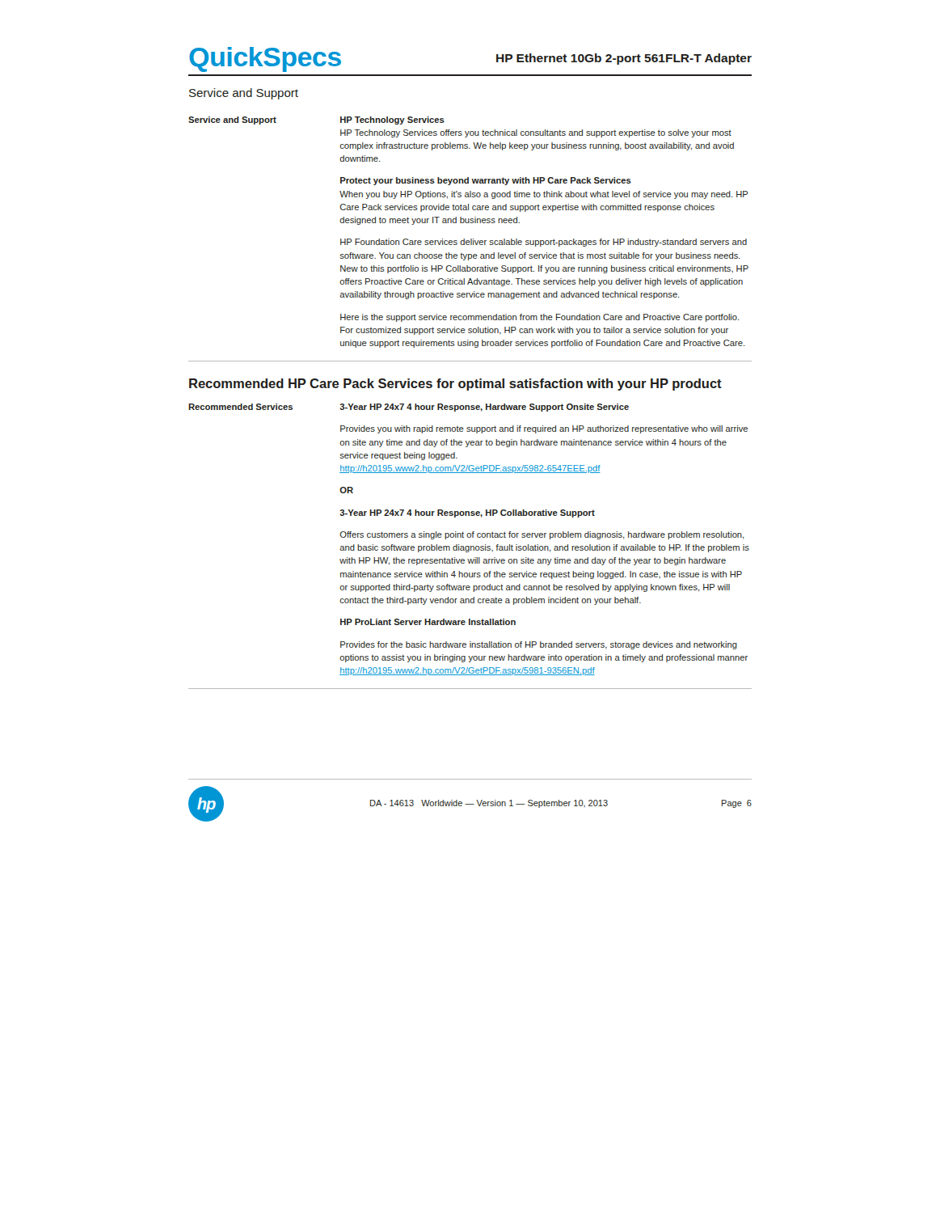QuickSpecs
HP Ethernet 10Gb 2-port 561FLR-T Adapter
Service and Support
Service and Support
HP Technology Services
HP Technology Services offers you technical consultants and support expertise to solve your most complex infrastructure problems. We help keep your business running, boost availability, and avoid downtime.
Protect your business beyond warranty with HP Care Pack Services
When you buy HP Options, it's also a good time to think about what level of service you may need. HP Care Pack services provide total care and support expertise with committed response choices designed to meet your IT and business need.
HP Foundation Care services deliver scalable support-packages for HP industry-standard servers and software. You can choose the type and level of service that is most suitable for your business needs. New to this portfolio is HP Collaborative Support. If you are running business critical environments, HP offers Proactive Care or Critical Advantage. These services help you deliver high levels of application availability through proactive service management and advanced technical response.
Here is the support service recommendation from the Foundation Care and Proactive Care portfolio. For customized support service solution, HP can work with you to tailor a service solution for your unique support requirements using broader services portfolio of Foundation Care and Proactive Care.
Recommended HP Care Pack Services for optimal satisfaction with your HP product
Recommended Services
3-Year HP 24x7 4 hour Response, Hardware Support Onsite Service
Provides you with rapid remote support and if required an HP authorized representative who will arrive on site any time and day of the year to begin hardware maintenance service within 4 hours of the service request being logged.
http://h20195.www2.hp.com/V2/GetPDF.aspx/5982-6547EEE.pdf
OR
3-Year HP 24x7 4 hour Response, HP Collaborative Support
Offers customers a single point of contact for server problem diagnosis, hardware problem resolution, and basic software problem diagnosis, fault isolation, and resolution if available to HP. If the problem is with HP HW, the representative will arrive on site any time and day of the year to begin hardware maintenance service within 4 hours of the service request being logged. In case, the issue is with HP or supported third-party software product and cannot be resolved by applying known fixes, HP will contact the third-party vendor and create a problem incident on your behalf.
HP ProLiant Server Hardware Installation
Provides for the basic hardware installation of HP branded servers, storage devices and networking options to assist you in bringing your new hardware into operation in a timely and professional manner
http://h20195.www2.hp.com/V2/GetPDF.aspx/5981-9356EN.pdf
hp
DA - 14613 Worldwide — Version 1 — September 10, 2013
Page 6